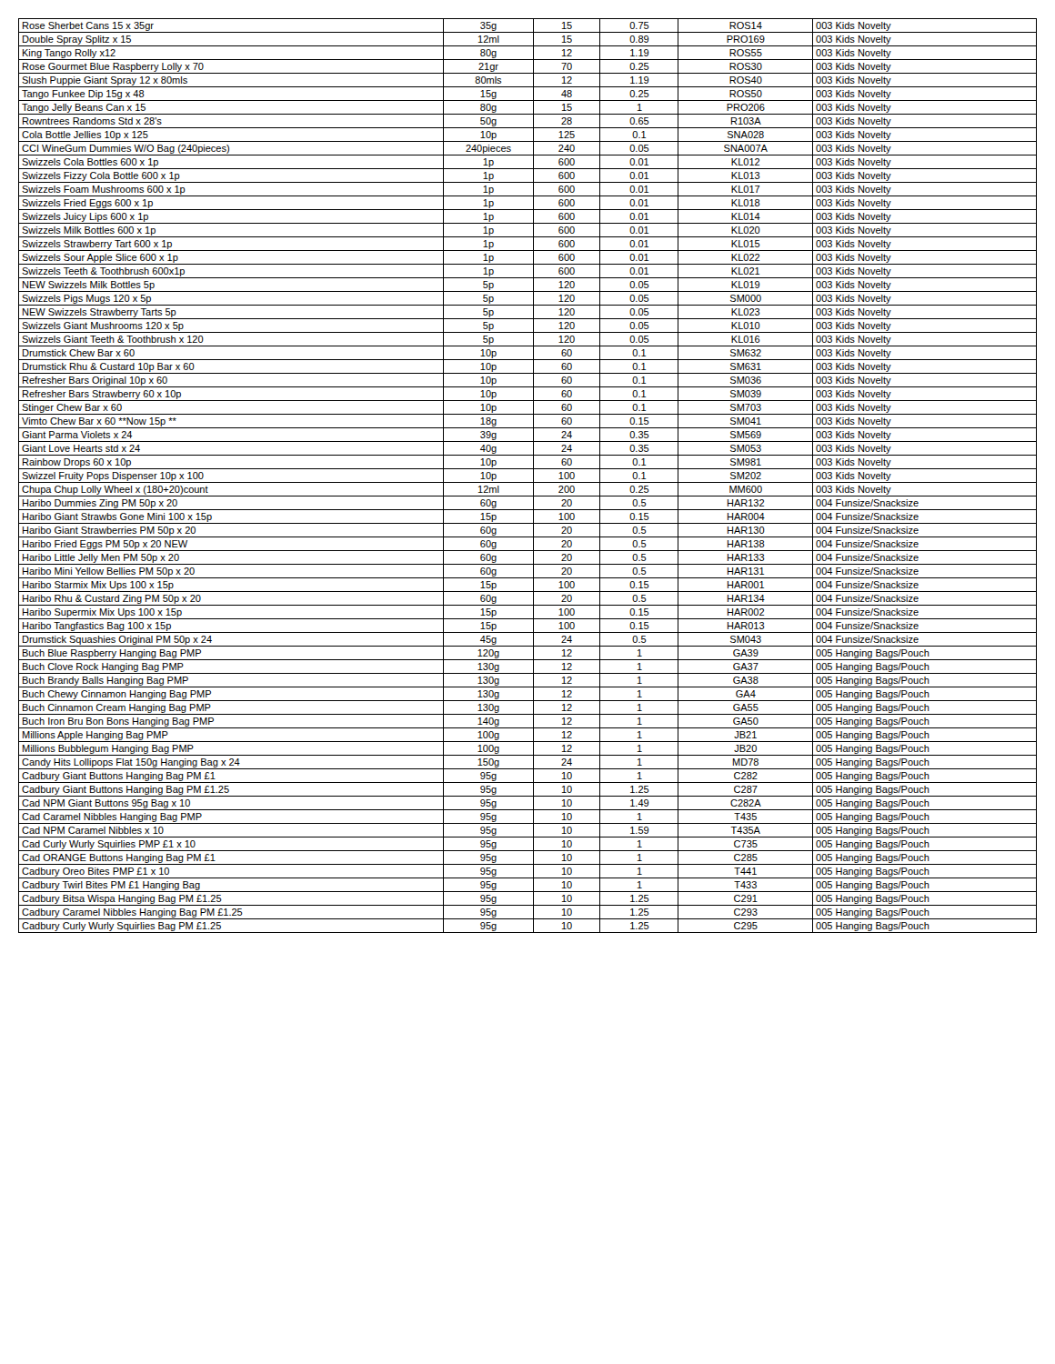| Rose Sherbet Cans 15 x 35gr | 35g | 15 | 0.75 | ROS14 | 003 Kids Novelty |
| Double Spray Splitz x 15 | 12ml | 15 | 0.89 | PRO169 | 003 Kids Novelty |
| King Tango Rolly x12 | 80g | 12 | 1.19 | ROS55 | 003 Kids Novelty |
| Rose Gourmet Blue Raspberry Lolly x 70 | 21gr | 70 | 0.25 | ROS30 | 003 Kids Novelty |
| Slush Puppie Giant Spray 12 x 80mls | 80mls | 12 | 1.19 | ROS40 | 003 Kids Novelty |
| Tango Funkee Dip 15g x 48 | 15g | 48 | 0.25 | ROS50 | 003 Kids Novelty |
| Tango Jelly Beans Can x 15 | 80g | 15 | 1 | PRO206 | 003 Kids Novelty |
| Rowntrees Randoms Std x 28's | 50g | 28 | 0.65 | R103A | 003 Kids Novelty |
| Cola Bottle Jellies 10p x 125 | 10p | 125 | 0.1 | SNA028 | 003 Kids Novelty |
| CCI WineGum Dummies W/O Bag (240pieces) | 240pieces | 240 | 0.05 | SNA007A | 003 Kids Novelty |
| Swizzels Cola Bottles 600 x 1p | 1p | 600 | 0.01 | KL012 | 003 Kids Novelty |
| Swizzels Fizzy Cola Bottle 600 x 1p | 1p | 600 | 0.01 | KL013 | 003 Kids Novelty |
| Swizzels Foam Mushrooms 600 x 1p | 1p | 600 | 0.01 | KL017 | 003 Kids Novelty |
| Swizzels Fried Eggs 600 x 1p | 1p | 600 | 0.01 | KL018 | 003 Kids Novelty |
| Swizzels Juicy Lips 600 x 1p | 1p | 600 | 0.01 | KL014 | 003 Kids Novelty |
| Swizzels Milk Bottles 600 x 1p | 1p | 600 | 0.01 | KL020 | 003 Kids Novelty |
| Swizzels Strawberry Tart 600 x 1p | 1p | 600 | 0.01 | KL015 | 003 Kids Novelty |
| Swizzels Sour Apple Slice 600 x 1p | 1p | 600 | 0.01 | KL022 | 003 Kids Novelty |
| Swizzels Teeth & Toothbrush 600x1p | 1p | 600 | 0.01 | KL021 | 003 Kids Novelty |
| NEW Swizzels Milk Bottles 5p | 5p | 120 | 0.05 | KL019 | 003 Kids Novelty |
| Swizzels Pigs Mugs 120 x 5p | 5p | 120 | 0.05 | SM000 | 003 Kids Novelty |
| NEW Swizzels Strawberry Tarts 5p | 5p | 120 | 0.05 | KL023 | 003 Kids Novelty |
| Swizzels Giant Mushrooms 120 x 5p | 5p | 120 | 0.05 | KL010 | 003 Kids Novelty |
| Swizzels Giant Teeth & Toothbrush x 120 | 5p | 120 | 0.05 | KL016 | 003 Kids Novelty |
| Drumstick Chew Bar x 60 | 10p | 60 | 0.1 | SM632 | 003 Kids Novelty |
| Drumstick Rhu & Custard 10p Bar x 60 | 10p | 60 | 0.1 | SM631 | 003 Kids Novelty |
| Refresher Bars Original 10p x 60 | 10p | 60 | 0.1 | SM036 | 003 Kids Novelty |
| Refresher Bars Strawberry 60 x 10p | 10p | 60 | 0.1 | SM039 | 003 Kids Novelty |
| Stinger Chew Bar x 60 | 10p | 60 | 0.1 | SM703 | 003 Kids Novelty |
| Vimto Chew Bar x 60 **Now 15p ** | 18g | 60 | 0.15 | SM041 | 003 Kids Novelty |
| Giant Parma Violets x 24 | 39g | 24 | 0.35 | SM569 | 003 Kids Novelty |
| Giant Love Hearts std x 24 | 40g | 24 | 0.35 | SM053 | 003 Kids Novelty |
| Rainbow Drops 60 x 10p | 10p | 60 | 0.1 | SM981 | 003 Kids Novelty |
| Swizzel Fruity Pops Dispenser 10p x 100 | 10p | 100 | 0.1 | SM202 | 003 Kids Novelty |
| Chupa Chup Lolly Wheel x (180+20)count | 12ml | 200 | 0.25 | MM600 | 003 Kids Novelty |
| Haribo Dummies Zing PM 50p x 20 | 60g | 20 | 0.5 | HAR132 | 004 Funsize/Snacksize |
| Haribo Giant Strawbs Gone Mini 100 x 15p | 15p | 100 | 0.15 | HAR004 | 004 Funsize/Snacksize |
| Haribo Giant Strawberries PM 50p x 20 | 60g | 20 | 0.5 | HAR130 | 004 Funsize/Snacksize |
| Haribo Fried Eggs PM 50p x 20 NEW | 60g | 20 | 0.5 | HAR138 | 004 Funsize/Snacksize |
| Haribo Little Jelly Men PM 50p x 20 | 60g | 20 | 0.5 | HAR133 | 004 Funsize/Snacksize |
| Haribo Mini Yellow Bellies PM 50p x 20 | 60g | 20 | 0.5 | HAR131 | 004 Funsize/Snacksize |
| Haribo Starmix Mix Ups 100 x 15p | 15p | 100 | 0.15 | HAR001 | 004 Funsize/Snacksize |
| Haribo Rhu & Custard Zing PM 50p x 20 | 60g | 20 | 0.5 | HAR134 | 004 Funsize/Snacksize |
| Haribo Supermix Mix Ups 100 x 15p | 15p | 100 | 0.15 | HAR002 | 004 Funsize/Snacksize |
| Haribo Tangfastics Bag 100 x 15p | 15p | 100 | 0.15 | HAR013 | 004 Funsize/Snacksize |
| Drumstick Squashies Original PM 50p x 24 | 45g | 24 | 0.5 | SM043 | 004 Funsize/Snacksize |
| Buch Blue Raspberry Hanging Bag PMP | 120g | 12 | 1 | GA39 | 005 Hanging Bags/Pouch |
| Buch Clove Rock Hanging Bag PMP | 130g | 12 | 1 | GA37 | 005 Hanging Bags/Pouch |
| Buch Brandy Balls Hanging Bag PMP | 130g | 12 | 1 | GA38 | 005 Hanging Bags/Pouch |
| Buch Chewy Cinnamon Hanging Bag PMP | 130g | 12 | 1 | GA4 | 005 Hanging Bags/Pouch |
| Buch Cinnamon Cream Hanging Bag PMP | 130g | 12 | 1 | GA55 | 005 Hanging Bags/Pouch |
| Buch Iron Bru Bon Bons Hanging Bag PMP | 140g | 12 | 1 | GA50 | 005 Hanging Bags/Pouch |
| Millions Apple Hanging Bag PMP | 100g | 12 | 1 | JB21 | 005 Hanging Bags/Pouch |
| Millions Bubblegum Hanging Bag PMP | 100g | 12 | 1 | JB20 | 005 Hanging Bags/Pouch |
| Candy Hits Lollipops Flat 150g Hanging Bag x 24 | 150g | 24 | 1 | MD78 | 005 Hanging Bags/Pouch |
| Cadbury Giant Buttons Hanging Bag PM £1 | 95g | 10 | 1 | C282 | 005 Hanging Bags/Pouch |
| Cadbury Giant Buttons Hanging Bag PM £1.25 | 95g | 10 | 1.25 | C287 | 005 Hanging Bags/Pouch |
| Cad NPM Giant Buttons 95g Bag x 10 | 95g | 10 | 1.49 | C282A | 005 Hanging Bags/Pouch |
| Cad Caramel Nibbles Hanging Bag PMP | 95g | 10 | 1 | T435 | 005 Hanging Bags/Pouch |
| Cad NPM Caramel Nibbles x 10 | 95g | 10 | 1.59 | T435A | 005 Hanging Bags/Pouch |
| Cad Curly Wurly Squirlies PMP £1 x 10 | 95g | 10 | 1 | C735 | 005 Hanging Bags/Pouch |
| Cad ORANGE Buttons Hanging Bag PM £1 | 95g | 10 | 1 | C285 | 005 Hanging Bags/Pouch |
| Cadbury Oreo Bites PMP £1 x 10 | 95g | 10 | 1 | T441 | 005 Hanging Bags/Pouch |
| Cadbury Twirl Bites PM £1 Hanging Bag | 95g | 10 | 1 | T433 | 005 Hanging Bags/Pouch |
| Cadbury Bitsa Wispa Hanging Bag PM £1.25 | 95g | 10 | 1.25 | C291 | 005 Hanging Bags/Pouch |
| Cadbury Caramel Nibbles Hanging Bag PM £1.25 | 95g | 10 | 1.25 | C293 | 005 Hanging Bags/Pouch |
| Cadbury Curly Wurly Squirlies Bag PM £1.25 | 95g | 10 | 1.25 | C295 | 005 Hanging Bags/Pouch |